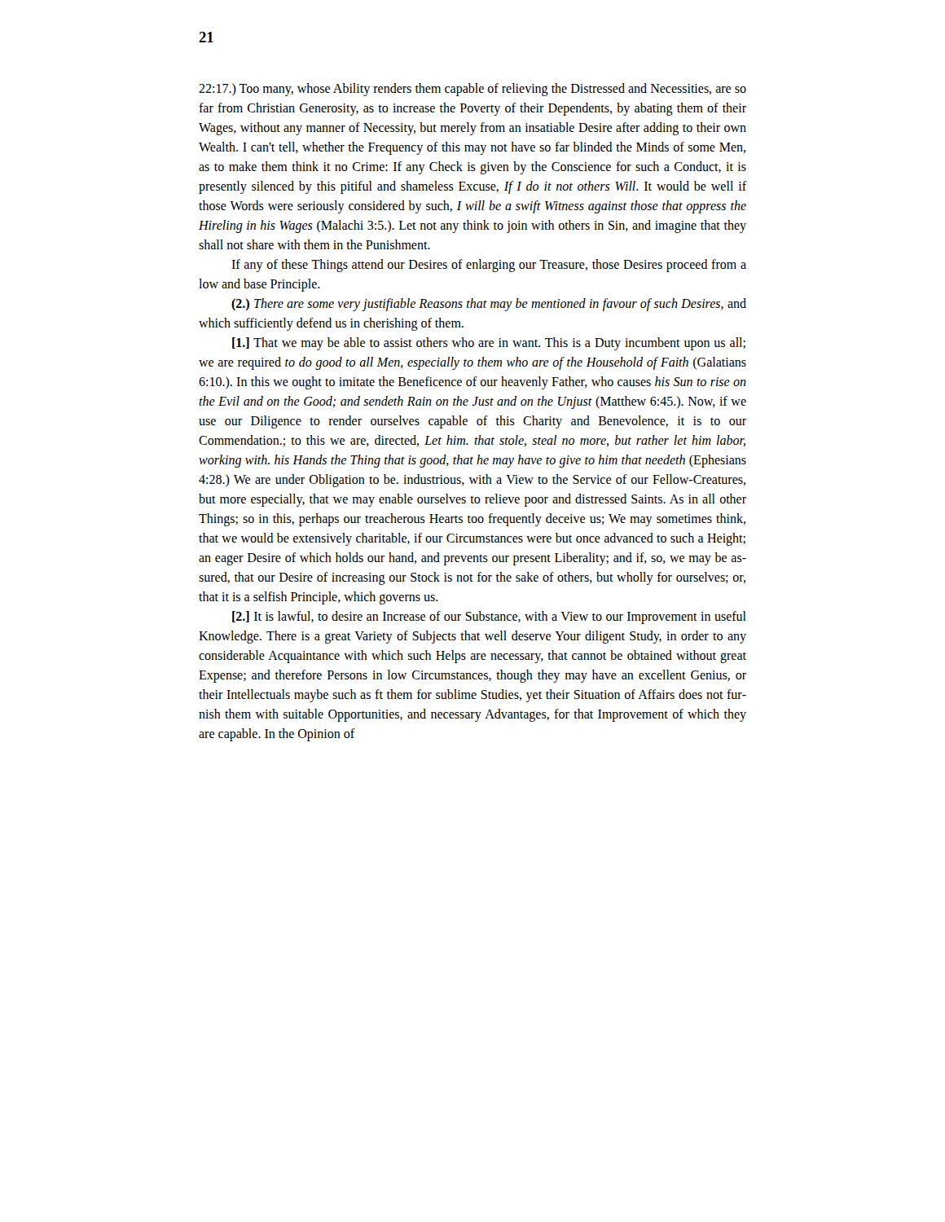21
22:17.) Too many, whose Ability renders them capable of relieving the Distressed and Necessities, are so far from Christian Generosity, as to increase the Poverty of their Dependents, by abating them of their Wages, without any manner of Necessity, but merely from an insatiable Desire after adding to their own Wealth. I can't tell, whether the Frequency of this may not have so far blinded the Minds of some Men, as to make them think it no Crime: If any Check is given by the Conscience for such a Conduct, it is presently silenced by this pitiful and shameless Excuse, If I do it not others Will. It would be well if those Words were seriously considered by such, I will be a swift Witness against those that oppress the Hireling in his Wages (Malachi 3:5.). Let not any think to join with others in Sin, and imagine that they shall not share with them in the Punishment.
If any of these Things attend our Desires of enlarging our Treasure, those Desires proceed from a low and base Principle.
(2.) There are some very justifiable Reasons that may be mentioned in favour of such Desires, and which sufficiently defend us in cherishing of them.
[1.] That we may be able to assist others who are in want. This is a Duty incumbent upon us all; we are required to do good to all Men, especially to them who are of the Household of Faith (Galatians 6:10.). In this we ought to imitate the Beneficence of our heavenly Father, who causes his Sun to rise on the Evil and on the Good; and sendeth Rain on the Just and on the Unjust (Matthew 6:45.). Now, if we use our Diligence to render ourselves capable of this Charity and Benevolence, it is to our Commendation.; to this we are, directed, Let him. that stole, steal no more, but rather let him labor, working with. his Hands the Thing that is good, that he may have to give to him that needeth (Ephesians 4:28.) We are under Obligation to be. industrious, with a View to the Service of our Fellow-Creatures, but more especially, that we may enable ourselves to relieve poor and distressed Saints. As in all other Things; so in this, perhaps our treacherous Hearts too frequently deceive us; We may sometimes think, that we would be extensively charitable, if our Circumstances were but once advanced to such a Height; an eager Desire of which holds our hand, and prevents our present Liberality; and if, so, we may be assured, that our Desire of increasing our Stock is not for the sake of others, but wholly for ourselves; or, that it is a selfish Principle, which governs us.
[2.] It is lawful, to desire an Increase of our Substance, with a View to our Improvement in useful Knowledge. There is a great Variety of Subjects that well deserve Your diligent Study, in order to any considerable Acquaintance with which such Helps are necessary, that cannot be obtained without great Expense; and therefore Persons in low Circumstances, though they may have an excellent Genius, or their Intellectuals maybe such as ft them for sublime Studies, yet their Situation of Affairs does not furnish them with suitable Opportunities, and necessary Advantages, for that Improvement of which they are capable. In the Opinion of